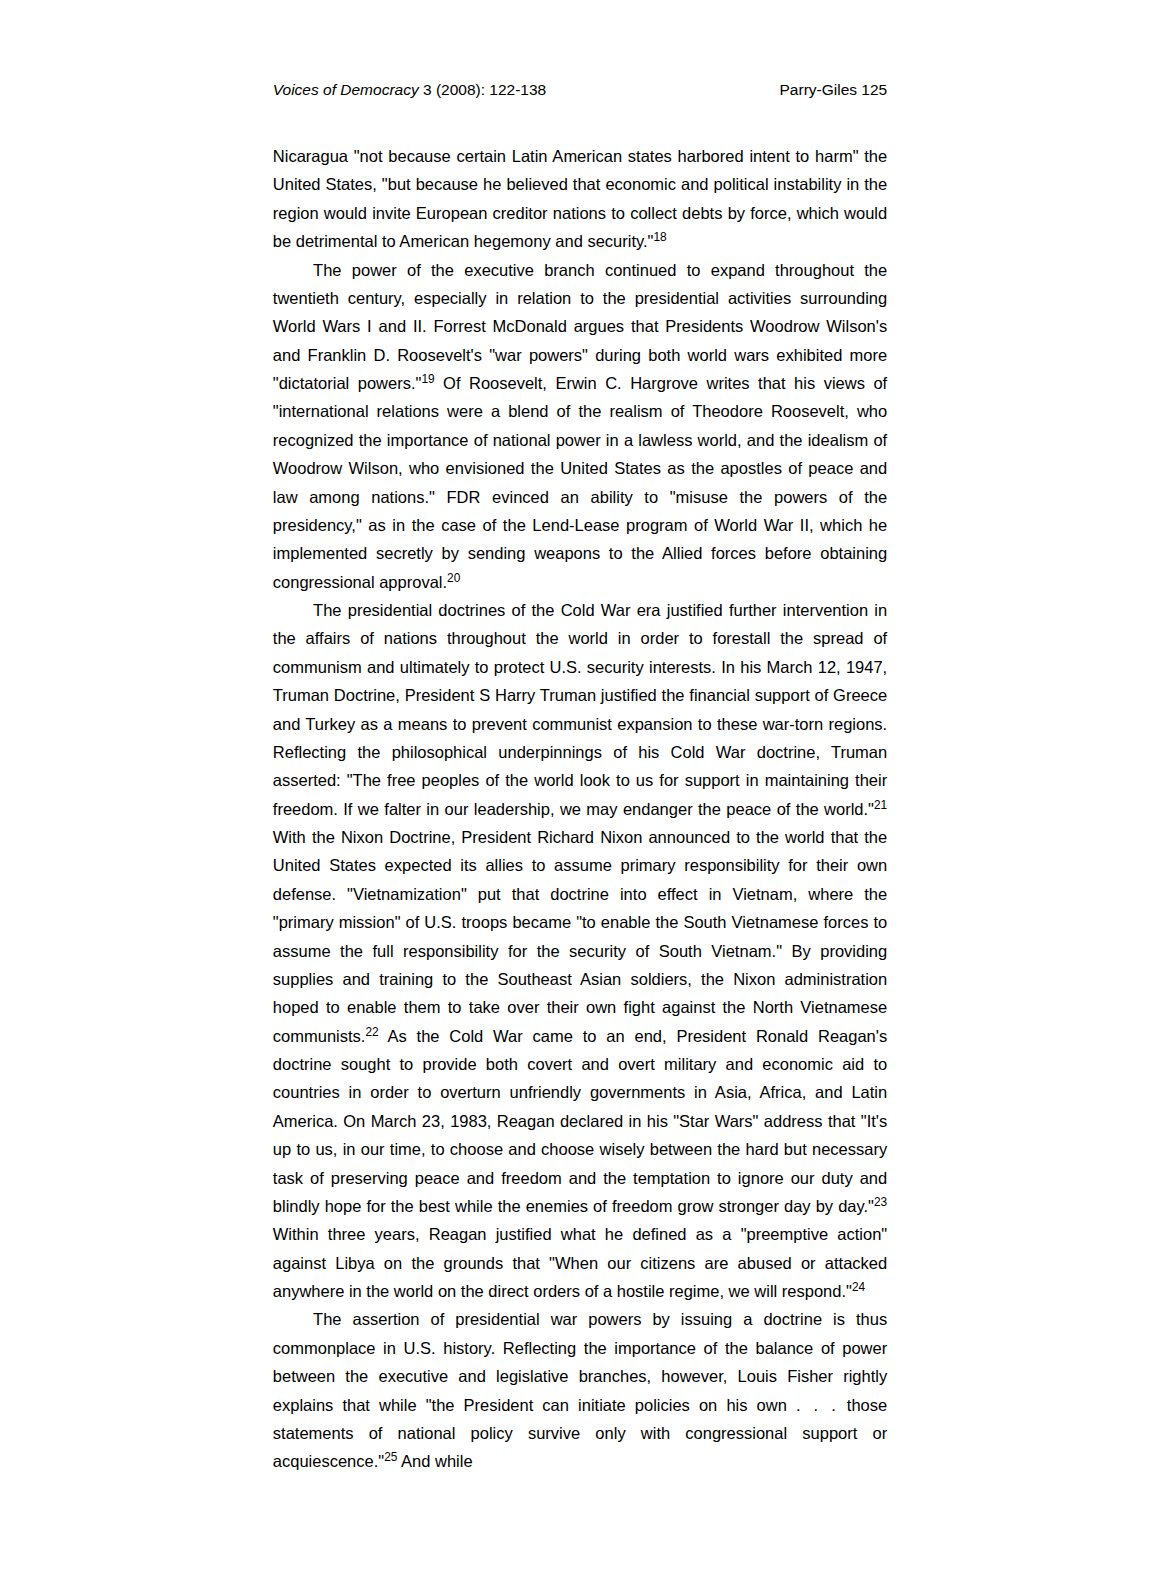Voices of Democracy 3 (2008): 122-138
Parry-Giles 125
Nicaragua "not because certain Latin American states harbored intent to harm" the United States, "but because he believed that economic and political instability in the region would invite European creditor nations to collect debts by force, which would be detrimental to American hegemony and security."18
The power of the executive branch continued to expand throughout the twentieth century, especially in relation to the presidential activities surrounding World Wars I and II. Forrest McDonald argues that Presidents Woodrow Wilson's and Franklin D. Roosevelt's "war powers" during both world wars exhibited more "dictatorial powers."19 Of Roosevelt, Erwin C. Hargrove writes that his views of "international relations were a blend of the realism of Theodore Roosevelt, who recognized the importance of national power in a lawless world, and the idealism of Woodrow Wilson, who envisioned the United States as the apostles of peace and law among nations." FDR evinced an ability to "misuse the powers of the presidency," as in the case of the Lend-Lease program of World War II, which he implemented secretly by sending weapons to the Allied forces before obtaining congressional approval.20
The presidential doctrines of the Cold War era justified further intervention in the affairs of nations throughout the world in order to forestall the spread of communism and ultimately to protect U.S. security interests. In his March 12, 1947, Truman Doctrine, President S Harry Truman justified the financial support of Greece and Turkey as a means to prevent communist expansion to these war-torn regions. Reflecting the philosophical underpinnings of his Cold War doctrine, Truman asserted: "The free peoples of the world look to us for support in maintaining their freedom. If we falter in our leadership, we may endanger the peace of the world."21 With the Nixon Doctrine, President Richard Nixon announced to the world that the United States expected its allies to assume primary responsibility for their own defense. "Vietnamization" put that doctrine into effect in Vietnam, where the "primary mission" of U.S. troops became "to enable the South Vietnamese forces to assume the full responsibility for the security of South Vietnam." By providing supplies and training to the Southeast Asian soldiers, the Nixon administration hoped to enable them to take over their own fight against the North Vietnamese communists.22 As the Cold War came to an end, President Ronald Reagan's doctrine sought to provide both covert and overt military and economic aid to countries in order to overturn unfriendly governments in Asia, Africa, and Latin America. On March 23, 1983, Reagan declared in his "Star Wars" address that "It's up to us, in our time, to choose and choose wisely between the hard but necessary task of preserving peace and freedom and the temptation to ignore our duty and blindly hope for the best while the enemies of freedom grow stronger day by day."23 Within three years, Reagan justified what he defined as a "preemptive action" against Libya on the grounds that "When our citizens are abused or attacked anywhere in the world on the direct orders of a hostile regime, we will respond."24
The assertion of presidential war powers by issuing a doctrine is thus commonplace in U.S. history. Reflecting the importance of the balance of power between the executive and legislative branches, however, Louis Fisher rightly explains that while "the President can initiate policies on his own . . . those statements of national policy survive only with congressional support or acquiescence."25 And while